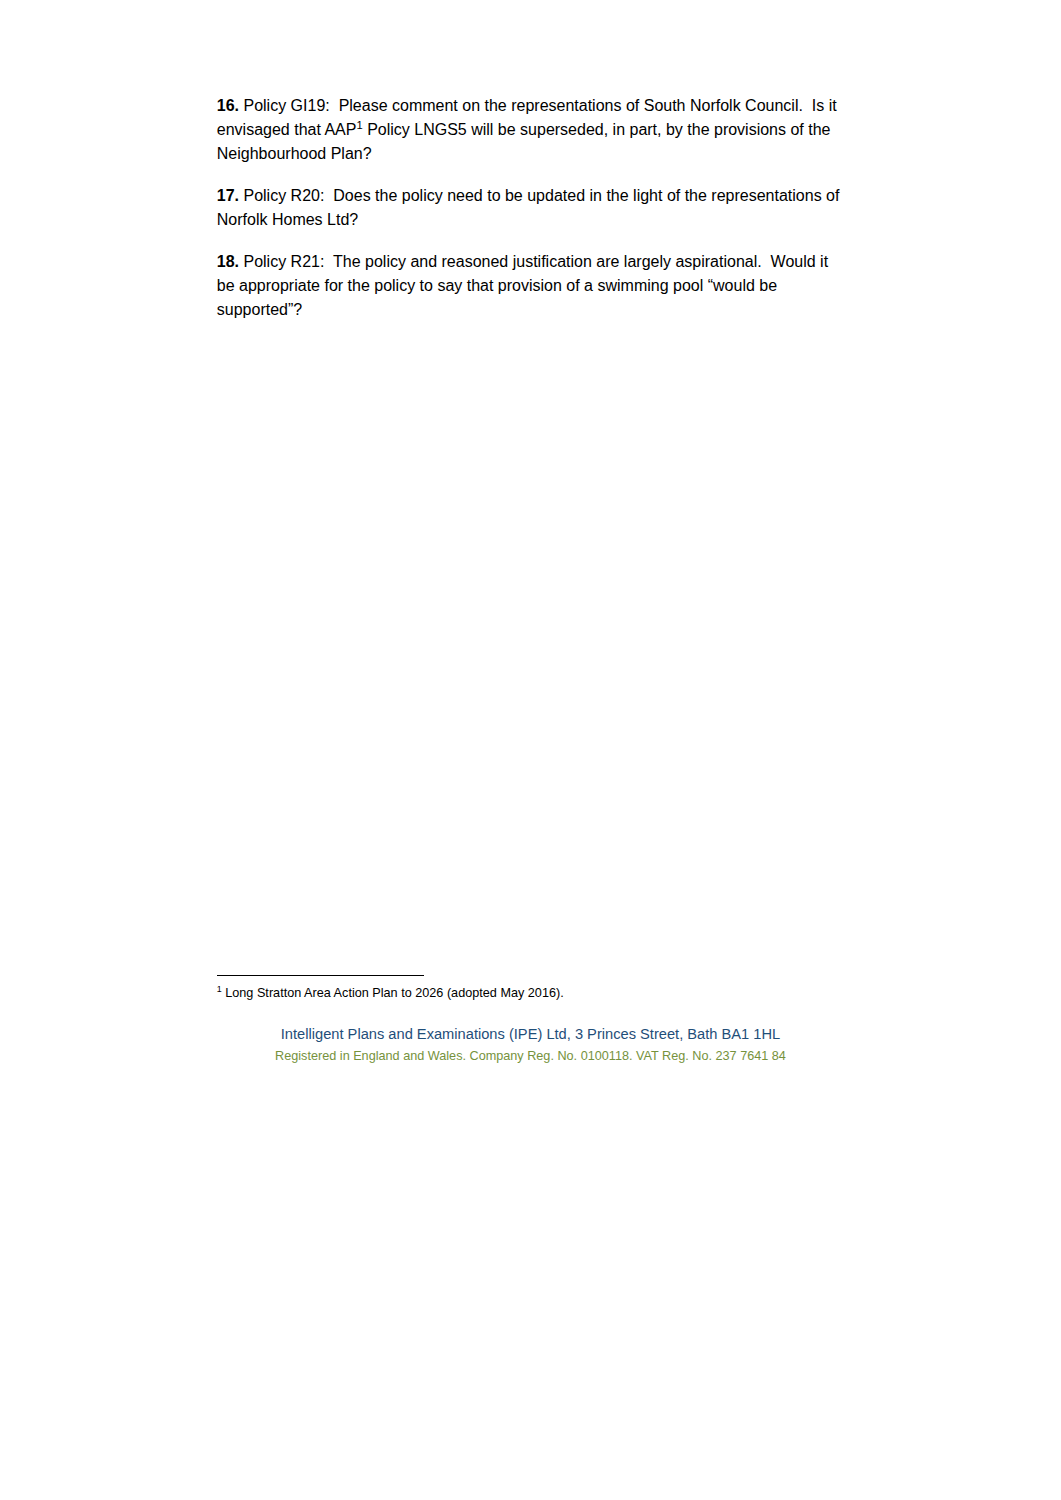16. Policy GI19: Please comment on the representations of South Norfolk Council. Is it envisaged that AAP1 Policy LNGS5 will be superseded, in part, by the provisions of the Neighbourhood Plan?
17. Policy R20: Does the policy need to be updated in the light of the representations of Norfolk Homes Ltd?
18. Policy R21: The policy and reasoned justification are largely aspirational. Would it be appropriate for the policy to say that provision of a swimming pool “would be supported”?
1 Long Stratton Area Action Plan to 2026 (adopted May 2016).
Intelligent Plans and Examinations (IPE) Ltd, 3 Princes Street, Bath BA1 1HL
Registered in England and Wales. Company Reg. No. 0100118. VAT Reg. No. 237 7641 84